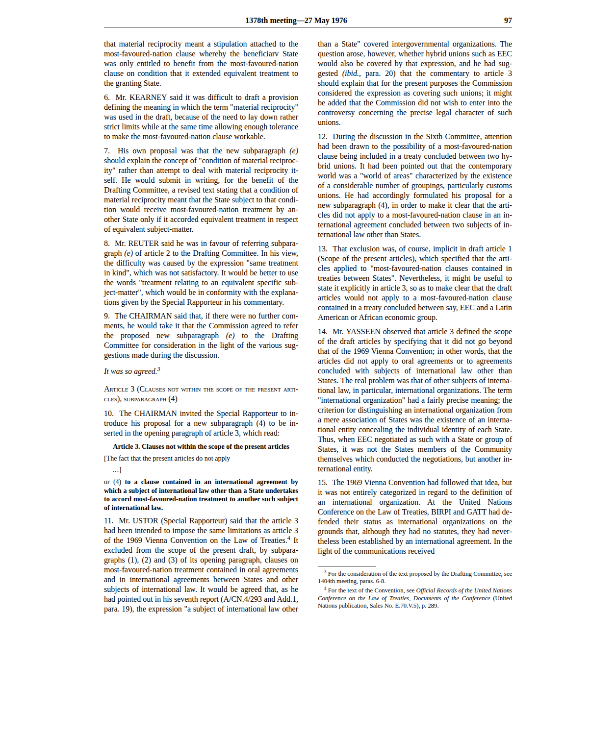1378th meeting—27 May 1976 97
that material reciprocity meant a stipulation attached to the most-favoured-nation clause whereby the beneficiarv State was only entitled to benefit from the most-favoured-nation clause on condition that it extended equivalent treatment to the granting State.
6. Mr. KEARNEY said it was difficult to draft a provision defining the meaning in which the term "material reciprocity" was used in the draft, because of the need to lay down rather strict limits while at the same time allowing enough tolerance to make the most-favoured-nation clause workable.
7. His own proposal was that the new subparagraph (e) should explain the concept of "condition of material reciprocity" rather than attempt to deal with material reciprocity itself. He would submit in writing, for the benefit of the Drafting Committee, a revised text stating that a condition of material reciprocity meant that the State subject to that condition would receive most-favoured-nation treatment by another State only if it accorded equivalent treatment in respect of equivalent subject-matter.
8. Mr. REUTER said he was in favour of referring subparagraph (e) of article 2 to the Drafting Committee. In his view, the difficulty was caused by the expression "same treatment in kind", which was not satisfactory. It would be better to use the words "treatment relating to an equivalent specific subject-matter", which would be in conformity with the explanations given by the Special Rapporteur in his commentary.
9. The CHAIRMAN said that, if there were no further comments, he would take it that the Commission agreed to refer the proposed new subparagraph (e) to the Drafting Committee for consideration in the light of the various suggestions made during the discussion.
It was so agreed.3
Article 3 (Clauses not within the scope of the present articles), subparagraph (4)
10. The CHAIRMAN invited the Special Rapporteur to introduce his proposal for a new subparagraph (4) to be inserted in the opening paragraph of article 3, which read:
Article 3. Clauses not within the scope of the present articles
[The fact that the present articles do not apply
…]
or (4) to a clause contained in an international agreement by which a subject of international law other than a State undertakes to accord most-favoured-nation treatment to another such subject of international law.
11. Mr. USTOR (Special Rapporteur) said that the article 3 had been intended to impose the same limitations as article 3 of the 1969 Vienna Convention on the Law of Treaties.4 It excluded from the scope of the present draft, by subparagraphs (1), (2) and (3) of its opening paragraph, clauses on most-favoured-nation treatment contained in oral agreements and in international agreements between States and other subjects of international law. It would be agreed that, as he had pointed out in his seventh report (A/CN.4/293 and Add.1, para. 19), the expression "a subject of international law other than a State" covered intergovernmental organizations. The question arose, however, whether hybrid unions such as EEC would also be covered by that expression, and he had suggested (ibid., para. 20) that the commentary to article 3 should explain that for the present purposes the Commission considered the expression as covering such unions; it might be added that the Commission did not wish to enter into the controversy concerning the precise legal character of such unions.
12. During the discussion in the Sixth Committee, attention had been drawn to the possibility of a most-favoured-nation clause being included in a treaty concluded between two hybrid unions. It had been pointed out that the contemporary world was a "world of areas" characterized by the existence of a considerable number of groupings, particularly customs unions. He had accordingly formulated his proposal for a new subparagraph (4), in order to make it clear that the articles did not apply to a most-favoured-nation clause in an international agreement concluded between two subjects of international law other than States.
13. That exclusion was, of course, implicit in draft article 1 (Scope of the present articles), which specified that the articles applied to "most-favoured-nation clauses contained in treaties between States". Nevertheless, it might be useful to state it explicitly in article 3, so as to make clear that the draft articles would not apply to a most-favoured-nation clause contained in a treaty concluded between say, EEC and a Latin American or African economic group.
14. Mr. YASSEEN observed that article 3 defined the scope of the draft articles by specifying that it did not go beyond that of the 1969 Vienna Convention; in other words, that the articles did not apply to oral agreements or to agreements concluded with subjects of international law other than States. The real problem was that of other subjects of international law, in particular, international organizations. The term "international organization" had a fairly precise meaning; the criterion for distinguishing an international organization from a mere association of States was the existence of an international entity concealing the individual identity of each State. Thus, when EEC negotiated as such with a State or group of States, it was not the States members of the Community themselves which conducted the negotiations, but another international entity.
15. The 1969 Vienna Convention had followed that idea, but it was not entirely categorized in regard to the definition of an international organization. At the United Nations Conference on the Law of Treaties, BIRPI and GATT had defended their status as international organizations on the grounds that, although they had no statutes, they had nevertheless been established by an international agreement. In the light of the communications received
3 For the consideration of the text proposed by the Drafting Committee, see 1404th meeting, paras. 6-8.
4 For the text of the Convention, see Official Records of the United Nations Conference on the Law of Treaties, Documents of the Conference (United Nations publication, Sales No. E.70.V.5), p. 289.